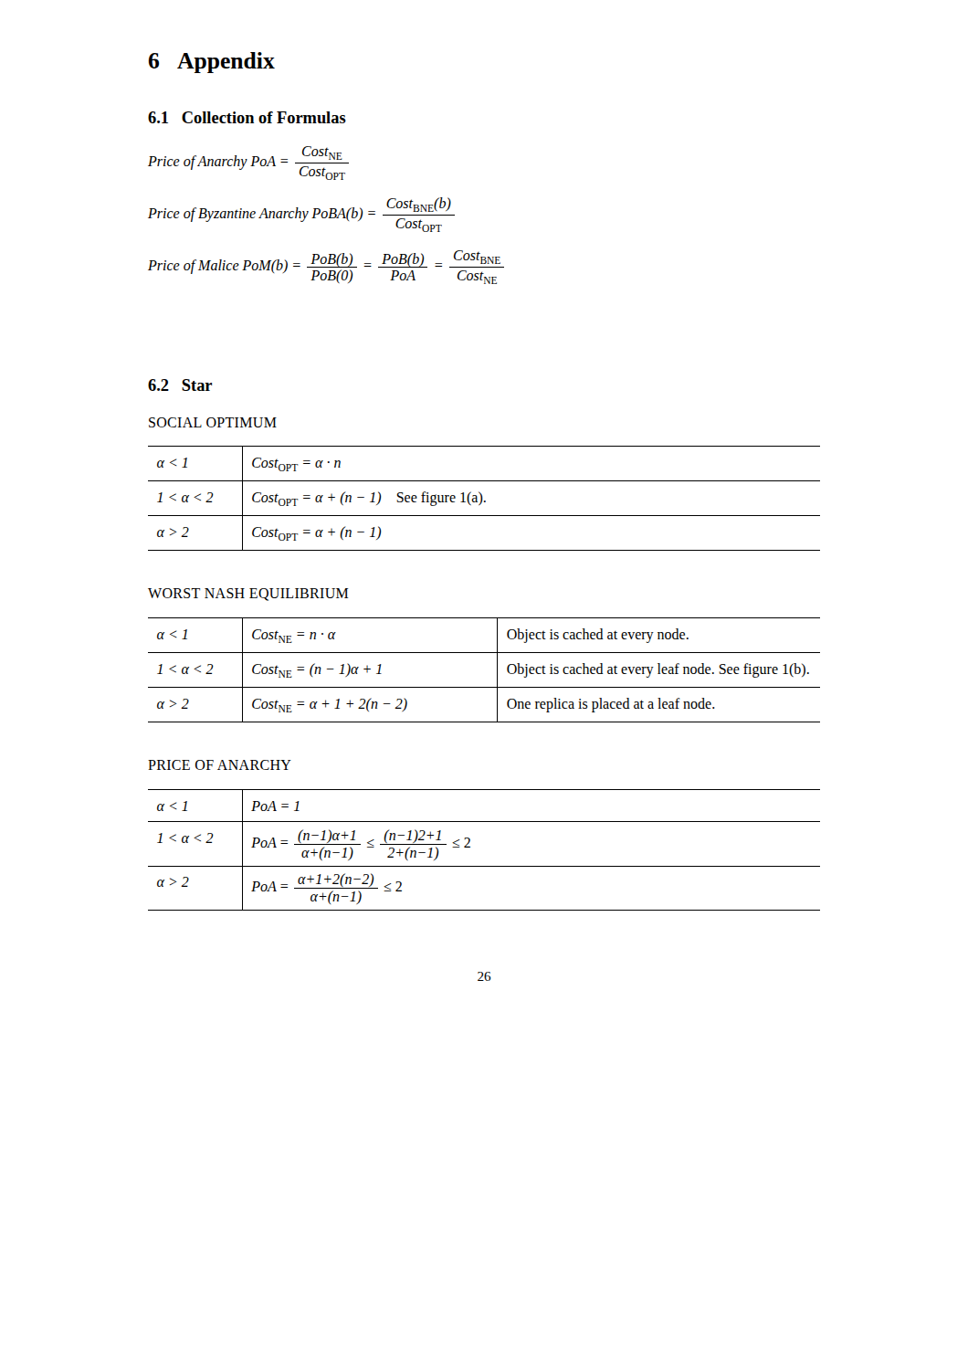6 Appendix
6.1 Collection of Formulas
Price of Anarchy PoA = CostNE CostOPT
Price of Byzantine Anarchy PoBA(b) = CostBNE(b) CostOPT
Price of Malice PoM(b) = PoB(b) PoB(0) = PoB(b) PoA = CostBNE CostNE
6.2 Star
SOCIAL OPTIMUM
| α < 1 | Cost OPT = α · n |
| 1 < α < 2 | Cost OPT = α + (n − 1) See figure 1(a). |
| α > 2 | Cost OPT = α + (n − 1) |
WORST NASH EQUILIBRIUM
| α < 1 | Cost NE = n · α | Object is cached at every node. |
| 1 < α < 2 | Cost NE = (n − 1)α + 1 | Object is cached at every leaf node. See figure 1(b). |
| α > 2 | Cost NE = α + 1 + 2(n − 2) | One replica is placed at a leaf node. |
PRICE OF ANARCHY
| α < 1 | PoA = 1 |
| 1 < α < 2 | PoA = (n−1)α+1 α+(n−1) ≤ (n−1)2+1 2+(n−1) ≤ 2 |
| α > 2 | PoA = α+1+2(n−2) α+(n−1) ≤ 2 |
26